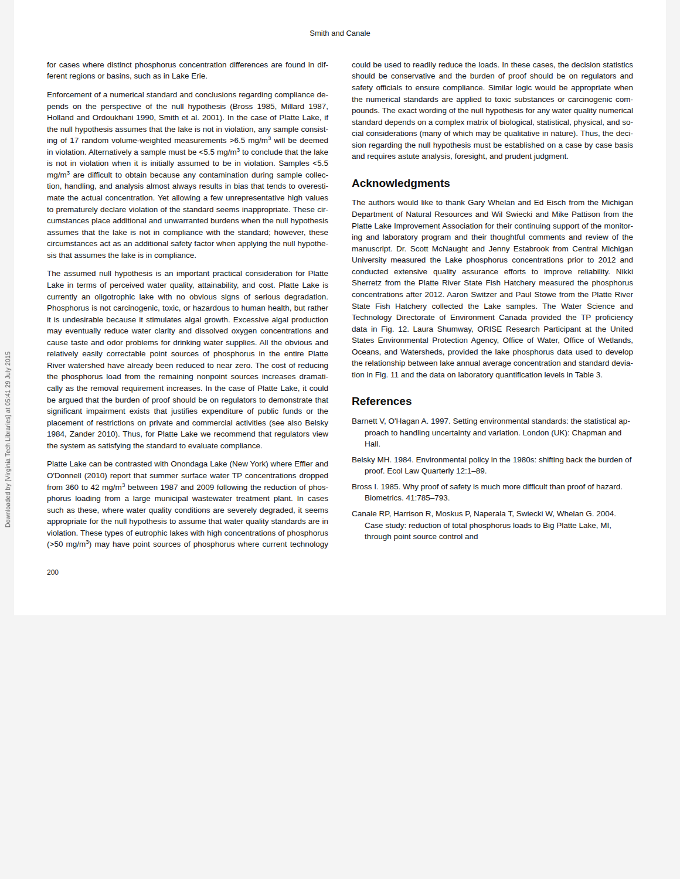Downloaded by [Virginia Tech Libraries] at 05:41 29 July 2015
Smith and Canale
for cases where distinct phosphorus concentration differences are found in different regions or basins, such as in Lake Erie.
Enforcement of a numerical standard and conclusions regarding compliance depends on the perspective of the null hypothesis (Bross 1985, Millard 1987, Holland and Ordoukhani 1990, Smith et al. 2001). In the case of Platte Lake, if the null hypothesis assumes that the lake is not in violation, any sample consisting of 17 random volume-weighted measurements >6.5 mg/m3 will be deemed in violation. Alternatively a sample must be <5.5 mg/m3 to conclude that the lake is not in violation when it is initially assumed to be in violation. Samples <5.5 mg/m3 are difficult to obtain because any contamination during sample collection, handling, and analysis almost always results in bias that tends to overestimate the actual concentration. Yet allowing a few unrepresentative high values to prematurely declare violation of the standard seems inappropriate. These circumstances place additional and unwarranted burdens when the null hypothesis assumes that the lake is not in compliance with the standard; however, these circumstances act as an additional safety factor when applying the null hypothesis that assumes the lake is in compliance.
The assumed null hypothesis is an important practical consideration for Platte Lake in terms of perceived water quality, attainability, and cost. Platte Lake is currently an oligotrophic lake with no obvious signs of serious degradation. Phosphorus is not carcinogenic, toxic, or hazardous to human health, but rather it is undesirable because it stimulates algal growth. Excessive algal production may eventually reduce water clarity and dissolved oxygen concentrations and cause taste and odor problems for drinking water supplies. All the obvious and relatively easily correctable point sources of phosphorus in the entire Platte River watershed have already been reduced to near zero. The cost of reducing the phosphorus load from the remaining nonpoint sources increases dramatically as the removal requirement increases. In the case of Platte Lake, it could be argued that the burden of proof should be on regulators to demonstrate that significant impairment exists that justifies expenditure of public funds or the placement of restrictions on private and commercial activities (see also Belsky 1984, Zander 2010). Thus, for Platte Lake we recommend that regulators view the system as satisfying the standard to evaluate compliance.
Platte Lake can be contrasted with Onondaga Lake (New York) where Effler and O'Donnell (2010) report that summer surface water TP concentrations dropped from 360 to 42 mg/m3 between 1987 and 2009 following the reduction of phosphorus loading from a large municipal wastewater treatment plant. In cases such as these, where water quality conditions are severely degraded, it seems appropriate for the null hypothesis to assume that water quality standards are in violation. These types of eutrophic lakes with high concentrations of phosphorus (>50 mg/m3) may have point sources of phosphorus where current technology could be used to readily reduce the loads. In these cases, the decision statistics should be conservative and the burden of proof should be on regulators and safety officials to ensure compliance. Similar logic would be appropriate when the numerical standards are applied to toxic substances or carcinogenic compounds. The exact wording of the null hypothesis for any water quality numerical standard depends on a complex matrix of biological, statistical, physical, and social considerations (many of which may be qualitative in nature). Thus, the decision regarding the null hypothesis must be established on a case by case basis and requires astute analysis, foresight, and prudent judgment.
Acknowledgments
The authors would like to thank Gary Whelan and Ed Eisch from the Michigan Department of Natural Resources and Wil Swiecki and Mike Pattison from the Platte Lake Improvement Association for their continuing support of the monitoring and laboratory program and their thoughtful comments and review of the manuscript. Dr. Scott McNaught and Jenny Estabrook from Central Michigan University measured the Lake phosphorus concentrations prior to 2012 and conducted extensive quality assurance efforts to improve reliability. Nikki Sherretz from the Platte River State Fish Hatchery measured the phosphorus concentrations after 2012. Aaron Switzer and Paul Stowe from the Platte River State Fish Hatchery collected the Lake samples. The Water Science and Technology Directorate of Environment Canada provided the TP proficiency data in Fig. 12. Laura Shumway, ORISE Research Participant at the United States Environmental Protection Agency, Office of Water, Office of Wetlands, Oceans, and Watersheds, provided the lake phosphorus data used to develop the relationship between lake annual average concentration and standard deviation in Fig. 11 and the data on laboratory quantification levels in Table 3.
References
Barnett V, O'Hagan A. 1997. Setting environmental standards: the statistical approach to handling uncertainty and variation. London (UK): Chapman and Hall.
Belsky MH. 1984. Environmental policy in the 1980s: shifting back the burden of proof. Ecol Law Quarterly 12:1–89.
Bross I. 1985. Why proof of safety is much more difficult than proof of hazard. Biometrics. 41:785–793.
Canale RP, Harrison R, Moskus P, Naperala T, Swiecki W, Whelan G. 2004. Case study: reduction of total phosphorus loads to Big Platte Lake, MI, through point source control and
200